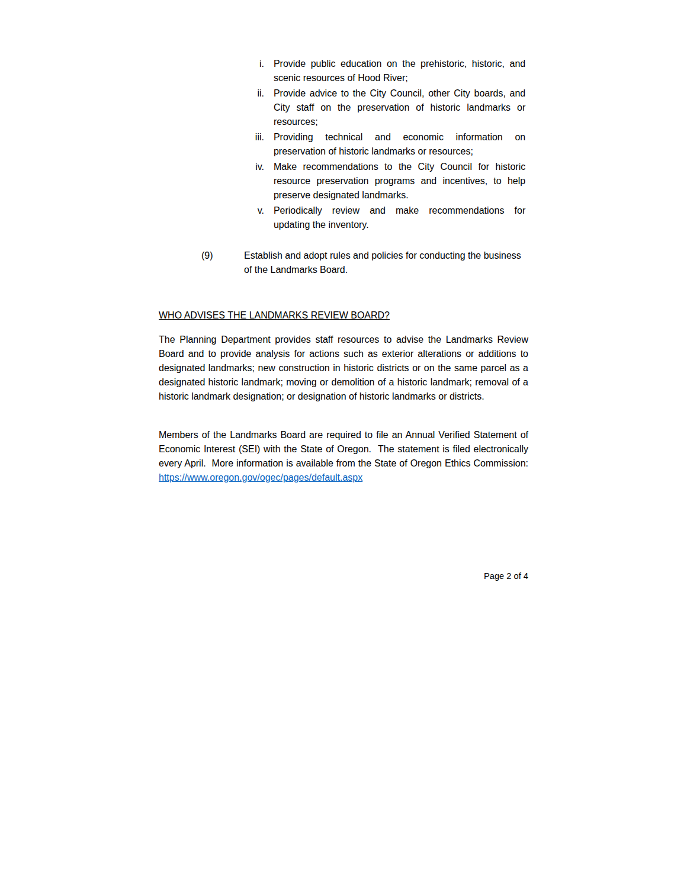Provide public education on the prehistoric, historic, and scenic resources of Hood River;
Provide advice to the City Council, other City boards, and City staff on the preservation of historic landmarks or resources;
Providing technical and economic information on preservation of historic landmarks or resources;
Make recommendations to the City Council for historic resource preservation programs and incentives, to help preserve designated landmarks.
Periodically review and make recommendations for updating the inventory.
(9)
Establish and adopt rules and policies for conducting the business of the Landmarks Board.
WHO ADVISES THE LANDMARKS REVIEW BOARD?
The Planning Department provides staff resources to advise the Landmarks Review Board and to provide analysis for actions such as exterior alterations or additions to designated landmarks; new construction in historic districts or on the same parcel as a designated historic landmark; moving or demolition of a historic landmark; removal of a historic landmark designation; or designation of historic landmarks or districts.
Members of the Landmarks Board are required to file an Annual Verified Statement of Economic Interest (SEI) with the State of Oregon. The statement is filed electronically every April. More information is available from the State of Oregon Ethics Commission: https://www.oregon.gov/ogec/pages/default.aspx
Page 2 of 4